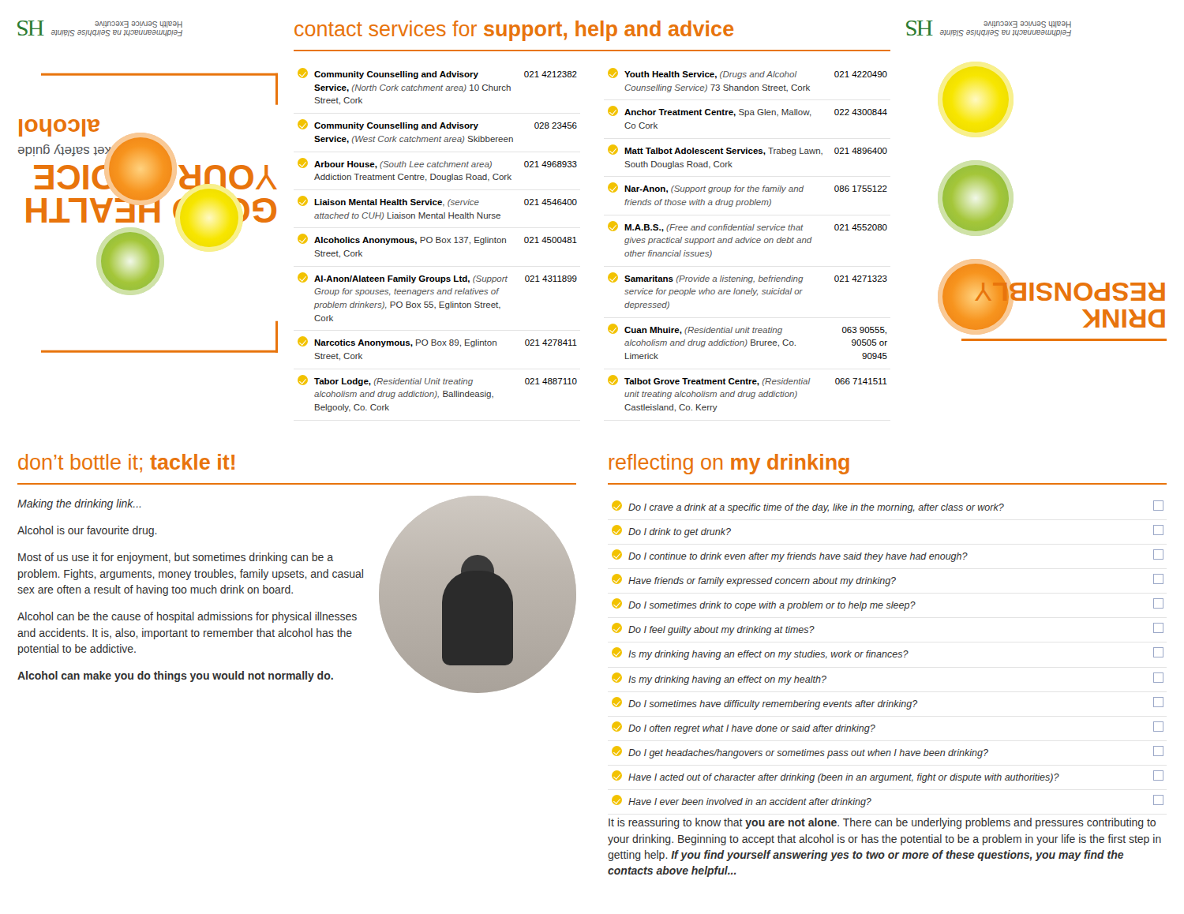Feidhmeannacht na Seirbhíse Sláinte Health Service Executive
HS
GOOD HEALTH YOUR CHOICE
a pocket safety guide
alcohol
contact services for support, help and advice
| | Community Counselling and Advisory Service, (North Cork catchment area) 10 Church Street, Cork | 021 4212382 |
| | Community Counselling and Advisory Service, (West Cork catchment area) Skibbereen | 028 23456 |
| | Arbour House, (South Lee catchment area) Addiction Treatment Centre, Douglas Road, Cork | 021 4968933 |
| | Liaison Mental Health Service , (service attached to CUH) Liaison Mental Health Nurse | 021 4546400 |
| | Alcoholics Anonymous, PO Box 137, Eglinton Street, Cork | 021 4500481 |
| | Al-Anon/Alateen Family Groups Ltd, (Support Group for spouses, teenagers and relatives of problem drinkers), PO Box 55, Eglinton Street, Cork | 021 4311899 |
| | Narcotics Anonymous, PO Box 89, Eglinton Street, Cork | 021 4278411 |
| | Tabor Lodge, (Residential Unit treating alcoholism and drug addiction), Ballindeasig, Belgooly, Co. Cork | 021 4887110 |
| | Youth Health Service, (Drugs and Alcohol Counselling Service) 73 Shandon Street, Cork | 021 4220490 |
| | Anchor Treatment Centre, Spa Glen, Mallow, Co Cork | 022 4300844 |
| | Matt Talbot Adolescent Services, Trabeg Lawn, South Douglas Road, Cork | 021 4896400 |
| | Nar-Anon, (Support group for the family and friends of those with a drug problem) | 086 1755122 |
| | M.A.B.S., (Free and confidential service that gives practical support and advice on debt and other financial issues) | 021 4552080 |
| | Samaritans (Provide a listening, befriending service for people who are lonely, suicidal or depressed) | 021 4271323 |
| | Cuan Mhuire, (Residential unit treating alcoholism and drug addiction) Bruree, Co. Limerick | 063 90555, 90505 or 90945 |
| | Talbot Grove Treatment Centre, (Residential unit treating alcoholism and drug addiction) Castleisland, Co. Kerry | 066 7141511 |
Feidhmeannacht na Seirbhíse Sláinte Health Service Executive
HS
DRINK
RESPONSIBLY
don’t bottle it; tackle it!
Making the drinking link...
Alcohol is our favourite drug.
Most of us use it for enjoyment, but sometimes drinking can be a problem. Fights, arguments, money troubles, family upsets, and casual sex are often a result of having too much drink on board.
Alcohol can be the cause of hospital admissions for physical illnesses and accidents. It is, also, important to remember that alcohol has the potential to be addictive.
Alcohol can make you do things you would not normally do.
reflecting on my drinking
| | Do I crave a drink at a specific time of the day, like in the morning, after class or work? | |
| | Do I drink to get drunk? | |
| | Do I continue to drink even after my friends have said they have had enough? | |
| | Have friends or family expressed concern about my drinking? | |
| | Do I sometimes drink to cope with a problem or to help me sleep? | |
| | Do I feel guilty about my drinking at times? | |
| | Is my drinking having an effect on my studies, work or finances? | |
| | Is my drinking having an effect on my health? | |
| | Do I sometimes have difficulty remembering events after drinking? | |
| | Do I often regret what I have done or said after drinking? | |
| | Do I get headaches/hangovers or sometimes pass out when I have been drinking? | |
| | Have I acted out of character after drinking (been in an argument, fight or dispute with authorities)? | |
| | Have I ever been involved in an accident after drinking? | |
It is reassuring to know that you are not alone. There can be underlying problems and pressures contributing to your drinking. Beginning to accept that alcohol is or has the potential to be a problem in your life is the first step in getting help. If you find yourself answering yes to two or more of these questions, you may find the contacts above helpful...